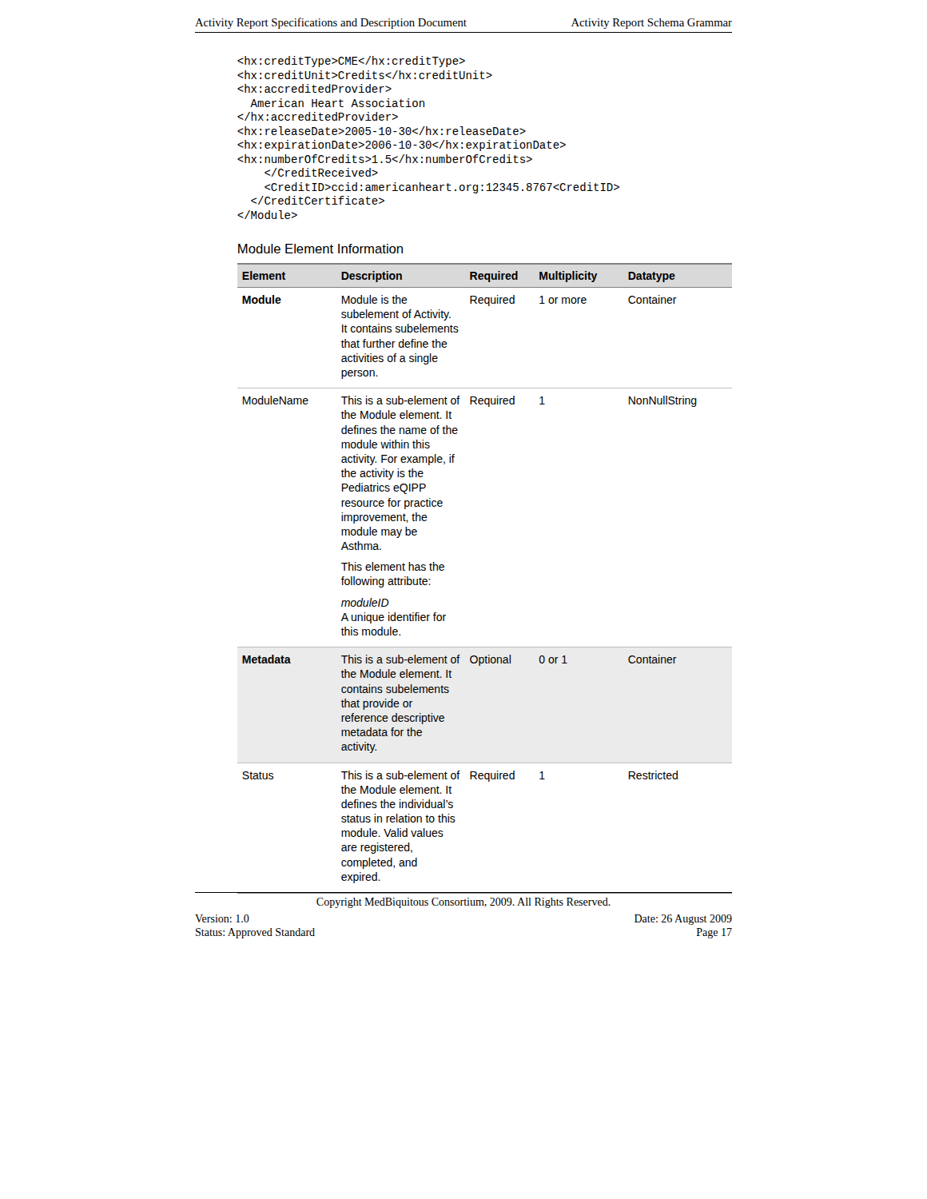Activity Report Specifications and Description Document
Activity Report Schema Grammar
<hx:creditType>CME</hx:creditType>
<hx:creditUnit>Credits</hx:creditUnit>
<hx:accreditedProvider>
  American Heart Association
</hx:accreditedProvider>
<hx:releaseDate>2005-10-30</hx:releaseDate>
<hx:expirationDate>2006-10-30</hx:expirationDate>
<hx:numberOfCredits>1.5</hx:numberOfCredits>
    </CreditReceived>
    <CreditID>ccid:americanheart.org:12345.8767<CreditID>
  </CreditCertificate>
</Module>
Module Element Information
| Element | Description | Required | Multiplicity | Datatype |
| --- | --- | --- | --- | --- |
| Module | Module is the subelement of Activity. It contains subelements that further define the activities of a single person. | Required | 1 or more | Container |
| ModuleName | This is a sub-element of the Module element. It defines the name of the module within this activity. For example, if the activity is the Pediatrics eQIPP resource for practice improvement, the module may be Asthma. This element has the following attribute: moduleID A unique identifier for this module. | Required | 1 | NonNullString |
| Metadata | This is a sub-element of the Module element. It contains subelements that provide or reference descriptive metadata for the activity. | Optional | 0 or 1 | Container |
| Status | This is a sub-element of the Module element. It defines the individual’s status in relation to this module. Valid values are registered, completed, and expired. | Required | 1 | Restricted |
Copyright MedBiquitous Consortium, 2009. All Rights Reserved.
Version: 1.0
Status: Approved Standard
Date: 26 August 2009
Page 17